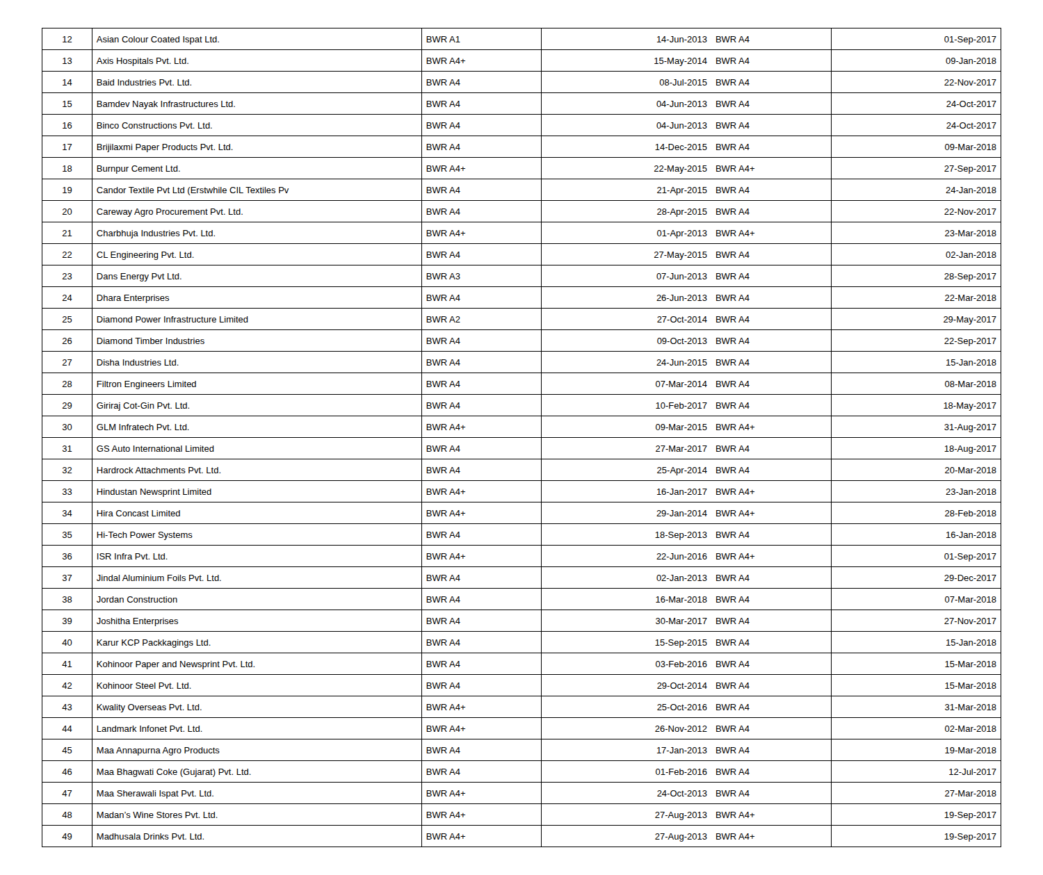| 12 | Asian Colour Coated Ispat Ltd. | BWR A1 | 14-Jun-2013 | BWR A4 | 01-Sep-2017 |
| 13 | Axis Hospitals Pvt. Ltd. | BWR A4+ | 15-May-2014 | BWR A4 | 09-Jan-2018 |
| 14 | Baid Industries Pvt. Ltd. | BWR A4 | 08-Jul-2015 | BWR A4 | 22-Nov-2017 |
| 15 | Bamdev Nayak Infrastructures Ltd. | BWR A4 | 04-Jun-2013 | BWR A4 | 24-Oct-2017 |
| 16 | Binco Constructions Pvt. Ltd. | BWR A4 | 04-Jun-2013 | BWR A4 | 24-Oct-2017 |
| 17 | Brijilaxmi Paper Products Pvt. Ltd. | BWR A4 | 14-Dec-2015 | BWR A4 | 09-Mar-2018 |
| 18 | Burnpur Cement Ltd. | BWR A4+ | 22-May-2015 | BWR A4+ | 27-Sep-2017 |
| 19 | Candor Textile Pvt Ltd (Erstwhile CIL Textiles Pv | BWR A4 | 21-Apr-2015 | BWR A4 | 24-Jan-2018 |
| 20 | Careway Agro Procurement Pvt. Ltd. | BWR A4 | 28-Apr-2015 | BWR A4 | 22-Nov-2017 |
| 21 | Charbhuja Industries Pvt. Ltd. | BWR A4+ | 01-Apr-2013 | BWR A4+ | 23-Mar-2018 |
| 22 | CL Engineering Pvt. Ltd. | BWR A4 | 27-May-2015 | BWR A4 | 02-Jan-2018 |
| 23 | Dans Energy Pvt Ltd. | BWR A3 | 07-Jun-2013 | BWR A4 | 28-Sep-2017 |
| 24 | Dhara Enterprises | BWR A4 | 26-Jun-2013 | BWR A4 | 22-Mar-2018 |
| 25 | Diamond Power Infrastructure Limited | BWR A2 | 27-Oct-2014 | BWR A4 | 29-May-2017 |
| 26 | Diamond Timber Industries | BWR A4 | 09-Oct-2013 | BWR A4 | 22-Sep-2017 |
| 27 | Disha Industries Ltd. | BWR A4 | 24-Jun-2015 | BWR A4 | 15-Jan-2018 |
| 28 | Filtron Engineers Limited | BWR A4 | 07-Mar-2014 | BWR A4 | 08-Mar-2018 |
| 29 | Giriraj Cot-Gin Pvt. Ltd. | BWR A4 | 10-Feb-2017 | BWR A4 | 18-May-2017 |
| 30 | GLM Infratech Pvt. Ltd. | BWR A4+ | 09-Mar-2015 | BWR A4+ | 31-Aug-2017 |
| 31 | GS Auto International Limited | BWR A4 | 27-Mar-2017 | BWR A4 | 18-Aug-2017 |
| 32 | Hardrock Attachments Pvt. Ltd. | BWR A4 | 25-Apr-2014 | BWR A4 | 20-Mar-2018 |
| 33 | Hindustan Newsprint Limited | BWR A4+ | 16-Jan-2017 | BWR A4+ | 23-Jan-2018 |
| 34 | Hira Concast Limited | BWR A4+ | 29-Jan-2014 | BWR A4+ | 28-Feb-2018 |
| 35 | Hi-Tech Power Systems | BWR A4 | 18-Sep-2013 | BWR A4 | 16-Jan-2018 |
| 36 | ISR Infra Pvt. Ltd. | BWR A4+ | 22-Jun-2016 | BWR A4+ | 01-Sep-2017 |
| 37 | Jindal Aluminium Foils Pvt. Ltd. | BWR A4 | 02-Jan-2013 | BWR A4 | 29-Dec-2017 |
| 38 | Jordan Construction | BWR A4 | 16-Mar-2018 | BWR A4 | 07-Mar-2018 |
| 39 | Joshitha Enterprises | BWR A4 | 30-Mar-2017 | BWR A4 | 27-Nov-2017 |
| 40 | Karur KCP Packkagings Ltd. | BWR A4 | 15-Sep-2015 | BWR A4 | 15-Jan-2018 |
| 41 | Kohinoor Paper and Newsprint Pvt. Ltd. | BWR A4 | 03-Feb-2016 | BWR A4 | 15-Mar-2018 |
| 42 | Kohinoor Steel Pvt. Ltd. | BWR A4 | 29-Oct-2014 | BWR A4 | 15-Mar-2018 |
| 43 | Kwality Overseas Pvt. Ltd. | BWR A4+ | 25-Oct-2016 | BWR A4 | 31-Mar-2018 |
| 44 | Landmark Infonet Pvt. Ltd. | BWR A4+ | 26-Nov-2012 | BWR A4 | 02-Mar-2018 |
| 45 | Maa Annapurna Agro Products | BWR A4 | 17-Jan-2013 | BWR A4 | 19-Mar-2018 |
| 46 | Maa Bhagwati Coke (Gujarat) Pvt. Ltd. | BWR A4 | 01-Feb-2016 | BWR A4 | 12-Jul-2017 |
| 47 | Maa Sherawali Ispat Pvt. Ltd. | BWR A4+ | 24-Oct-2013 | BWR A4 | 27-Mar-2018 |
| 48 | Madan’s Wine Stores Pvt. Ltd. | BWR A4+ | 27-Aug-2013 | BWR A4+ | 19-Sep-2017 |
| 49 | Madhusala Drinks Pvt. Ltd. | BWR A4+ | 27-Aug-2013 | BWR A4+ | 19-Sep-2017 |